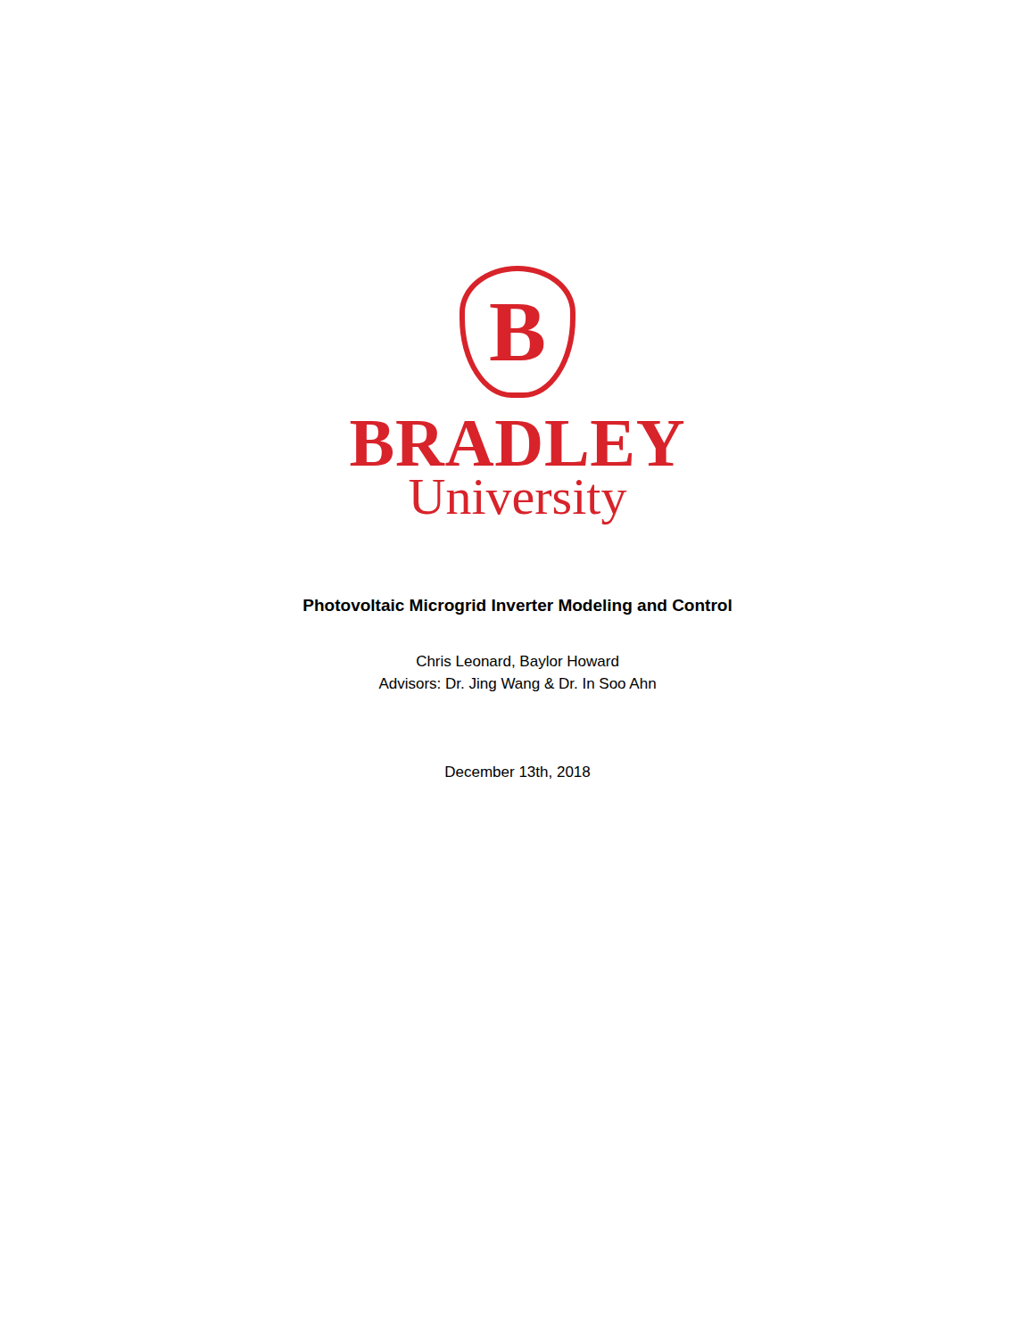B
BRADLEY
University
Photovoltaic Microgrid Inverter Modeling and Control
Chris Leonard, Baylor Howard
Advisors: Dr. Jing Wang & Dr. In Soo Ahn
December 13th, 2018